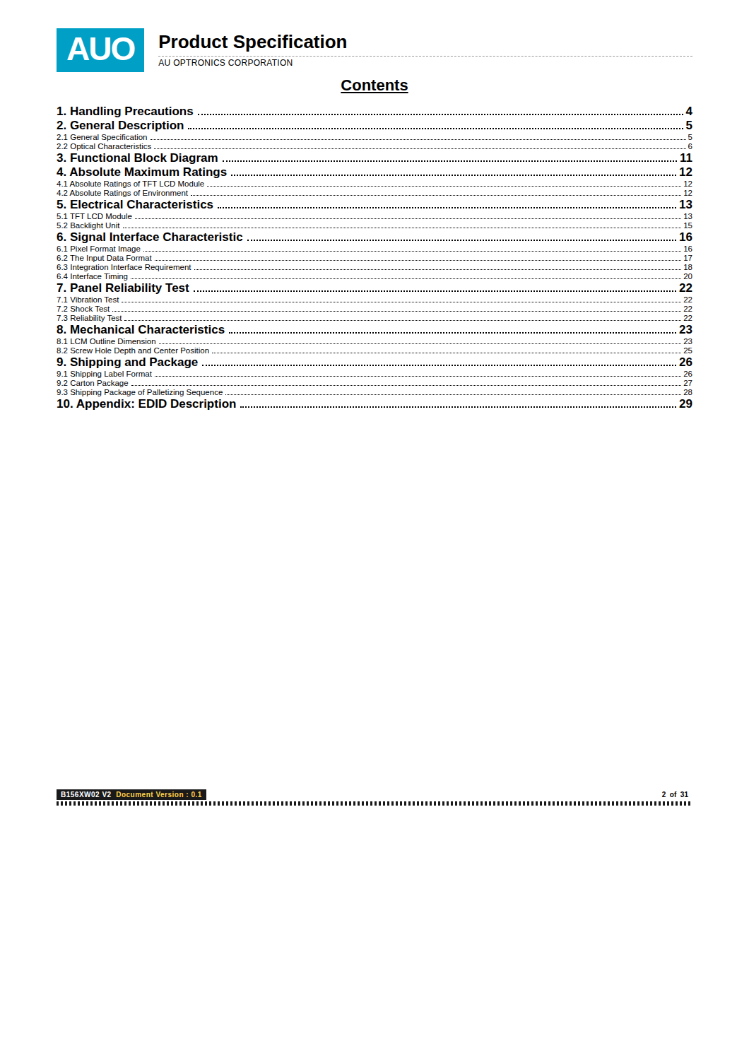AUO
Product Specification
AU OPTRONICS CORPORATION
Contents
1. Handling Precautions 4
2. General Description 5
2.1 General Specification 5
2.2 Optical Characteristics 6
3. Functional Block Diagram 11
4. Absolute Maximum Ratings 12
4.1 Absolute Ratings of TFT LCD Module 12
4.2 Absolute Ratings of Environment 12
5. Electrical Characteristics 13
5.1 TFT LCD Module 13
5.2 Backlight Unit 15
6. Signal Interface Characteristic 16
6.1 Pixel Format Image 16
6.2 The Input Data Format 17
6.3 Integration Interface Requirement 18
6.4 Interface Timing 20
7. Panel Reliability Test 22
7.1 Vibration Test 22
7.2 Shock Test 22
7.3 Reliability Test 22
8. Mechanical Characteristics 23
8.1 LCM Outline Dimension 23
8.2 Screw Hole Depth and Center Position 25
9. Shipping and Package 26
9.1 Shipping Label Format 26
9.2 Carton Package 27
9.3 Shipping Package of Palletizing Sequence 28
10. Appendix: EDID Description 29
B156XW02 V2 Document Version : 0.1
2 of 31